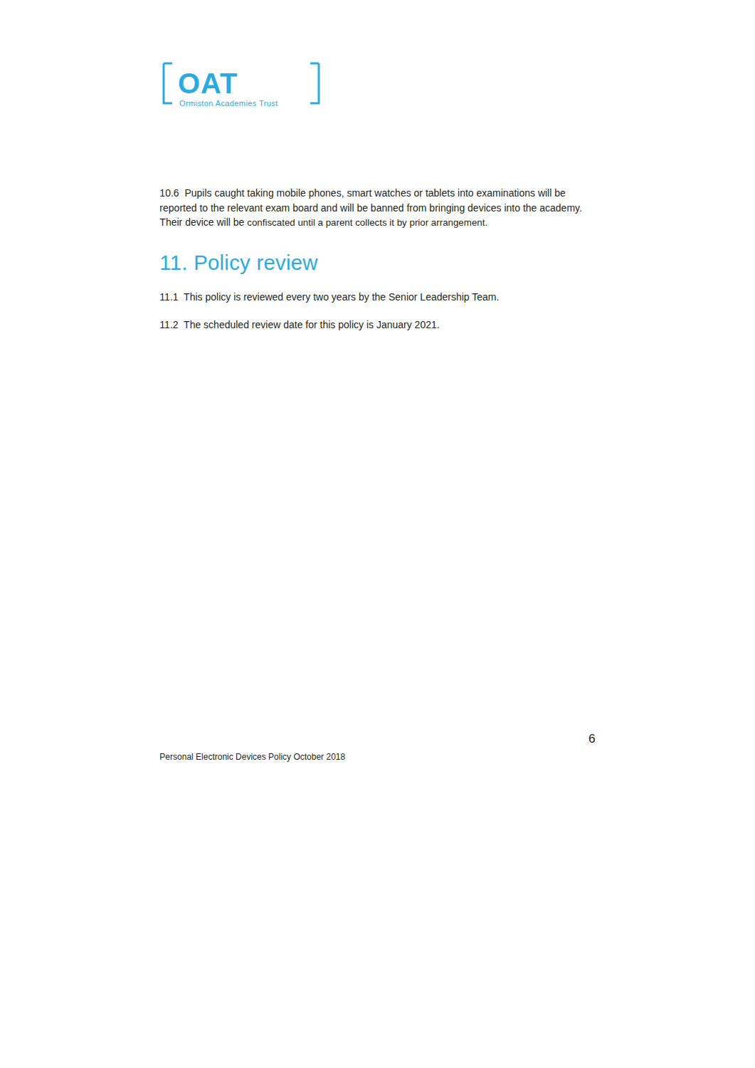OAT Ormiston Academies Trust
10.6 Pupils caught taking mobile phones, smart watches or tablets into examinations will be reported to the relevant exam board and will be banned from bringing devices into the academy. Their device will be confiscated until a parent collects it by prior arrangement.
11. Policy review
11.1 This policy is reviewed every two years by the Senior Leadership Team.
11.2 The scheduled review date for this policy is January 2021.
6
Personal Electronic Devices Policy October 2018